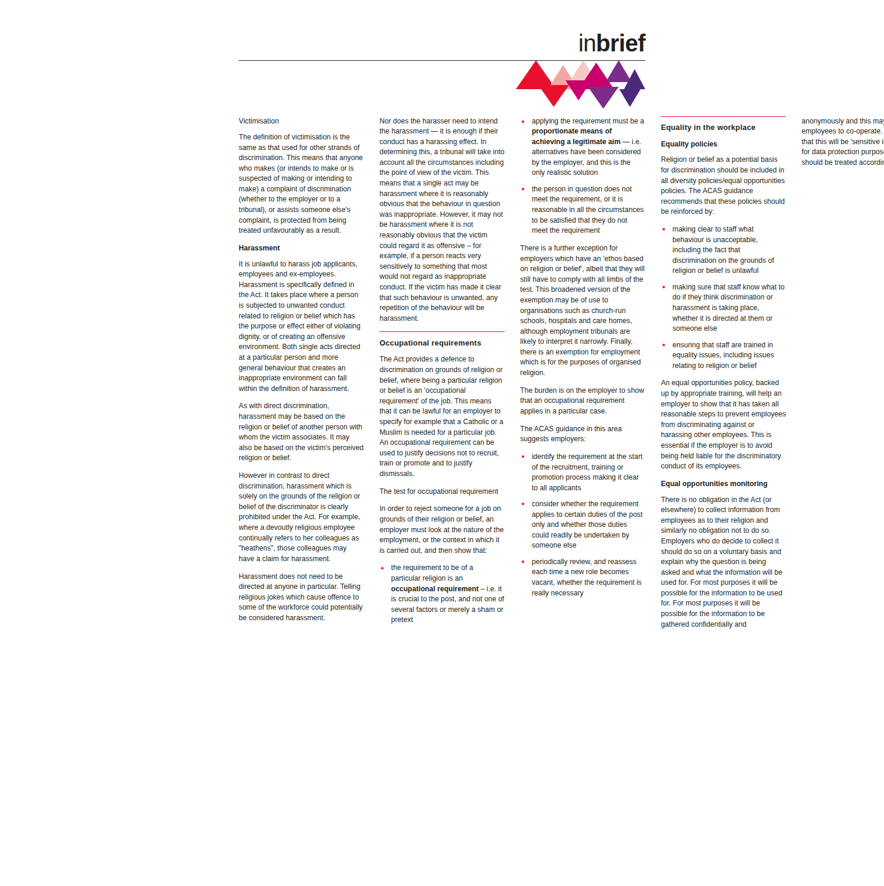inbrief
Victimisation
The definition of victimisation is the same as that used for other strands of discrimination. This means that anyone who makes (or intends to make or is suspected of making or intending to make) a complaint of discrimination (whether to the employer or to a tribunal), or assists someone else's complaint, is protected from being treated unfavourably as a result.
Harassment
It is unlawful to harass job applicants, employees and ex-employees. Harassment is specifically defined in the Act. It takes place where a person is subjected to unwanted conduct related to religion or belief which has the purpose or effect either of violating dignity, or of creating an offensive environment. Both single acts directed at a particular person and more general behaviour that creates an inappropriate environment can fall within the definition of harassment.
As with direct discrimination, harassment may be based on the religion or belief of another person with whom the victim associates. It may also be based on the victim's perceived religion or belief.
However in contrast to direct discrimination, harassment which is solely on the grounds of the religion or belief of the discriminator is clearly prohibited under the Act. For example, where a devoutly religious employee continually refers to her colleagues as "heathens", those colleagues may have a claim for harassment.
Harassment does not need to be directed at anyone in particular. Telling religious jokes which cause offence to some of the workforce could potentially be considered harassment.
Nor does the harasser need to intend the harassment — it is enough if their conduct has a harassing effect. In determining this, a tribunal will take into account all the circumstances including the point of view of the victim. This means that a single act may be harassment where it is reasonably obvious that the behaviour in question was inappropriate. However, it may not be harassment where it is not reasonably obvious that the victim could regard it as offensive – for example, if a person reacts very sensitively to something that most would not regard as inappropriate conduct. If the victim has made it clear that such behaviour is unwanted, any repetition of the behaviour will be harassment.
Occupational requirements
The Act provides a defence to discrimination on grounds of religion or belief, where being a particular religion or belief is an 'occupational requirement' of the job. This means that it can be lawful for an employer to specify for example that a Catholic or a Muslim is needed for a particular job. An occupational requirement can be used to justify decisions not to recruit, train or promote and to justify dismissals.
The test for occupational requirement
In order to reject someone for a job on grounds of their religion or belief, an employer must look at the nature of the employment, or the context in which it is carried out, and then show that:
the requirement to be of a particular religion is an occupational requirement – i.e. it is crucial to the post, and not one of several factors or merely a sham or pretext
applying the requirement must be a proportionate means of achieving a legitimate aim — i.e. alternatives have been considered by the employer, and this is the only realistic solution
the person in question does not meet the requirement, or it is reasonable in all the circumstances to be satisfied that they do not meet the requirement
There is a further exception for employers which have an 'ethos based on religion or belief', albeit that they will still have to comply with all limbs of the test. This broadened version of the exemption may be of use to organisations such as church-run schools, hospitals and care homes, although employment tribunals are likely to interpret it narrowly. Finally, there is an exemption for employment which is for the purposes of organised religion.
The burden is on the employer to show that an occupational requirement applies in a particular case.
The ACAS guidance in this area suggests employers:
identify the requirement at the start of the recruitment, training or promotion process making it clear to all applicants
consider whether the requirement applies to certain duties of the post only and whether those duties could readily be undertaken by someone else
periodically review, and reassess each time a new role becomes vacant, whether the requirement is really necessary
Equality in the workplace
Equality policies
Religion or belief as a potential basis for discrimination should be included in all diversity policies/equal opportunities policies. The ACAS guidance recommends that these policies should be reinforced by:
making clear to staff what behaviour is unacceptable, including the fact that discrimination on the grounds of religion or belief is unlawful
making sure that staff know what to do if they think discrimination or harassment is taking place, whether it is directed at them or someone else
ensuring that staff are trained in equality issues, including issues relating to religion or belief
An equal opportunities policy, backed up by appropriate training, will help an employer to show that it has taken all reasonable steps to prevent employees from discriminating against or harassing other employees. This is essential if the employer is to avoid being held liable for the discriminatory conduct of its employees.
Equal opportunities monitoring
There is no obligation in the Act (or elsewhere) to collect information from employees as to their religion and similarly no obligation not to do so. Employers who do decide to collect it should do so on a voluntary basis and explain why the question is being asked and what the information will be used for. For most purposes it will be possible for the information to be used for. For most purposes it will be possible for the information to be gathered confidentially and anonymously and this may persuade employees to co-operate. Remember that this will be 'sensitive information' for data protection purposes and should be treated accordingly.